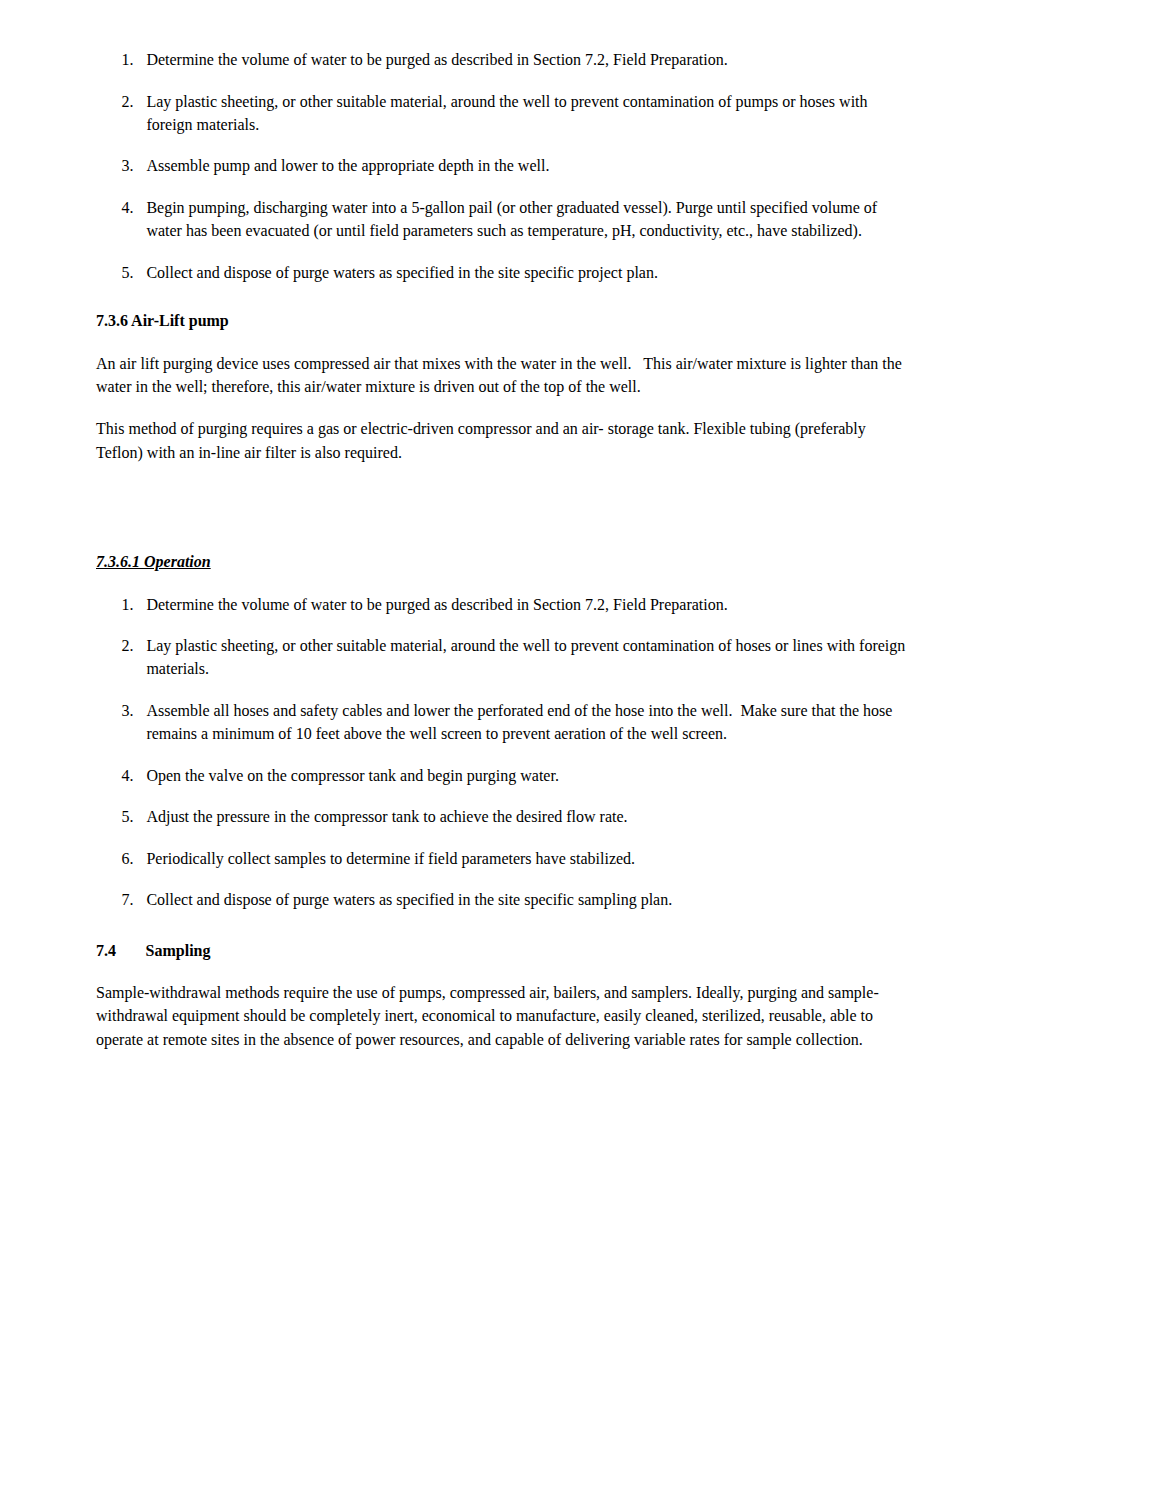Determine the volume of water to be purged as described in Section 7.2, Field Preparation.
Lay plastic sheeting, or other suitable material, around the well to prevent contamination of pumps or hoses with foreign materials.
Assemble pump and lower to the appropriate depth in the well.
Begin pumping, discharging water into a 5-gallon pail (or other graduated vessel). Purge until specified volume of water has been evacuated (or until field parameters such as temperature, pH, conductivity, etc., have stabilized).
Collect and dispose of purge waters as specified in the site specific project plan.
7.3.6 Air-Lift pump
An air lift purging device uses compressed air that mixes with the water in the well. This air/water mixture is lighter than the water in the well; therefore, this air/water mixture is driven out of the top of the well.
This method of purging requires a gas or electric-driven compressor and an air- storage tank. Flexible tubing (preferably Teflon) with an in-line air filter is also required.
7.3.6.1 Operation
Determine the volume of water to be purged as described in Section 7.2, Field Preparation.
Lay plastic sheeting, or other suitable material, around the well to prevent contamination of hoses or lines with foreign materials.
Assemble all hoses and safety cables and lower the perforated end of the hose into the well. Make sure that the hose remains a minimum of 10 feet above the well screen to prevent aeration of the well screen.
Open the valve on the compressor tank and begin purging water.
Adjust the pressure in the compressor tank to achieve the desired flow rate.
Periodically collect samples to determine if field parameters have stabilized.
Collect and dispose of purge waters as specified in the site specific sampling plan.
7.4 Sampling
Sample-withdrawal methods require the use of pumps, compressed air, bailers, and samplers. Ideally, purging and sample-withdrawal equipment should be completely inert, economical to manufacture, easily cleaned, sterilized, reusable, able to operate at remote sites in the absence of power resources, and capable of delivering variable rates for sample collection.